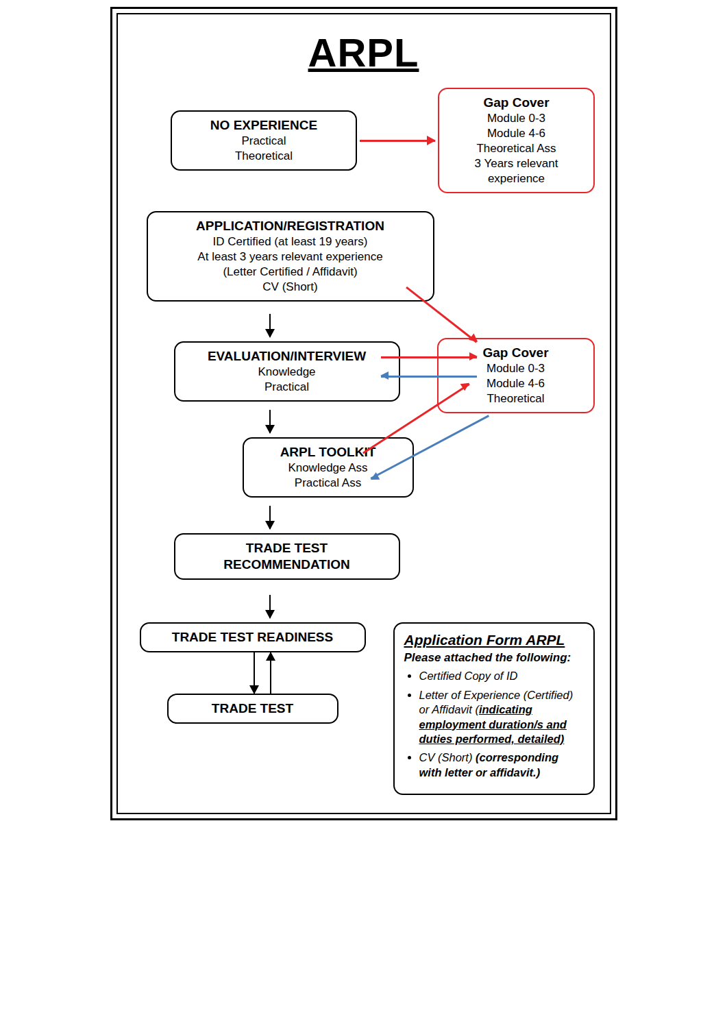ARPL
NO EXPERIENCE
Practical
Theoretical
Gap Cover
Module 0-3
Module 4-6
Theoretical Ass
3 Years relevant experience
APPLICATION/REGISTRATION
ID Certified (at least 19 years)
At least 3 years relevant experience
(Letter Certified / Affidavit)
CV (Short)
EVALUATION/INTERVIEW
Knowledge
Practical
ARPL TOOLKIT
Knowledge Ass
Practical Ass
TRADE TEST
RECOMMENDATION
Gap Cover
Module 0-3
Module 4-6
Theoretical
TRADE TEST READINESS
TRADE TEST
Application Form ARPL
Please attached the following:
Certified Copy of ID
Letter of Experience (Certified) or Affidavit (indicating employment duration/s and duties performed, detailed)
CV (Short) (corresponding with letter or affidavit.)